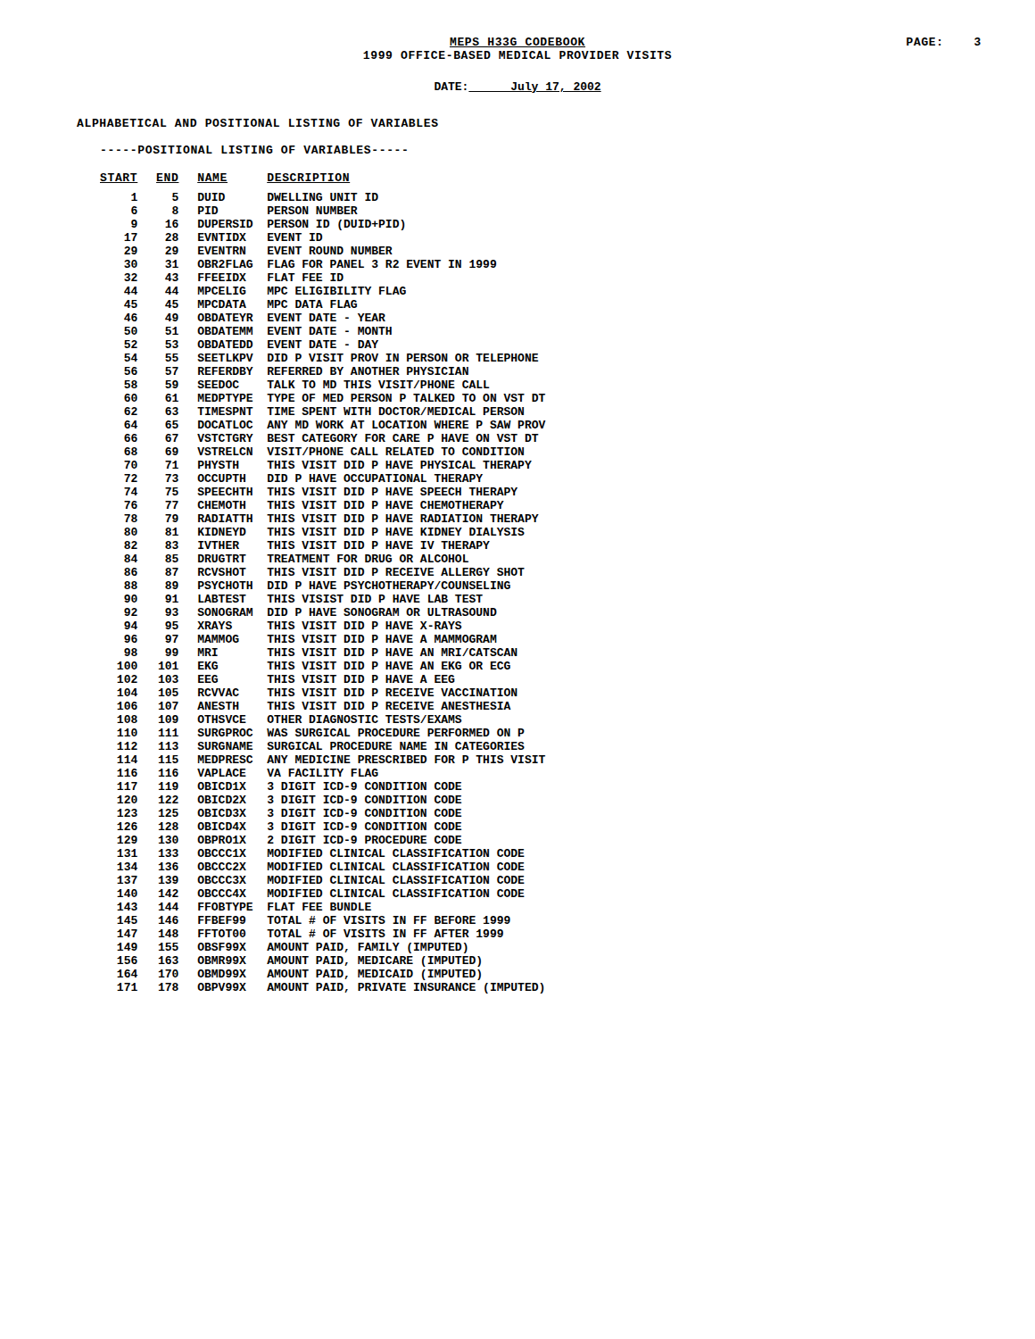PAGE: 3
MEPS H33G CODEBOOK
1999 OFFICE-BASED MEDICAL PROVIDER VISITS
DATE: July 17, 2002
ALPHABETICAL AND POSITIONAL LISTING OF VARIABLES
-----POSITIONAL LISTING OF VARIABLES-----
| START | END | NAME | DESCRIPTION |
| --- | --- | --- | --- |
| 1 | 5 | DUID | DWELLING UNIT ID |
| 6 | 8 | PID | PERSON NUMBER |
| 9 | 16 | DUPERSID | PERSON ID (DUID+PID) |
| 17 | 28 | EVNTIDX | EVENT ID |
| 29 | 29 | EVENTRN | EVENT ROUND NUMBER |
| 30 | 31 | OBR2FLAG | FLAG FOR PANEL 3 R2 EVENT IN 1999 |
| 32 | 43 | FFEEIDX | FLAT FEE ID |
| 44 | 44 | MPCELIG | MPC ELIGIBILITY FLAG |
| 45 | 45 | MPCDATA | MPC DATA FLAG |
| 46 | 49 | OBDATEYR | EVENT DATE - YEAR |
| 50 | 51 | OBDATEMM | EVENT DATE - MONTH |
| 52 | 53 | OBDATEDD | EVENT DATE - DAY |
| 54 | 55 | SEETLKPV | DID P VISIT PROV IN PERSON OR TELEPHONE |
| 56 | 57 | REFERDBY | REFERRED BY ANOTHER PHYSICIAN |
| 58 | 59 | SEEDOC | TALK TO MD THIS VISIT/PHONE CALL |
| 60 | 61 | MEDPTYPE | TYPE OF MED PERSON P TALKED TO ON VST DT |
| 62 | 63 | TIMESPNT | TIME SPENT WITH DOCTOR/MEDICAL PERSON |
| 64 | 65 | DOCATLOC | ANY MD WORK AT LOCATION WHERE P SAW PROV |
| 66 | 67 | VSTCTGRY | BEST CATEGORY FOR CARE P HAVE ON VST DT |
| 68 | 69 | VSTRELCN | VISIT/PHONE CALL RELATED TO CONDITION |
| 70 | 71 | PHYSTH | THIS VISIT DID P HAVE PHYSICAL THERAPY |
| 72 | 73 | OCCUPTH | DID P HAVE OCCUPATIONAL THERAPY |
| 74 | 75 | SPEECHTH | THIS VISIT DID P HAVE SPEECH THERAPY |
| 76 | 77 | CHEMOTH | THIS VISIT DID P HAVE CHEMOTHERAPY |
| 78 | 79 | RADIATTH | THIS VISIT DID P HAVE RADIATION THERAPY |
| 80 | 81 | KIDNEYD | THIS VISIT DID P HAVE KIDNEY DIALYSIS |
| 82 | 83 | IVTHER | THIS VISIT DID P HAVE IV THERAPY |
| 84 | 85 | DRUGTRT | TREATMENT FOR DRUG OR ALCOHOL |
| 86 | 87 | RCVSHOT | THIS VISIT DID P RECEIVE ALLERGY SHOT |
| 88 | 89 | PSYCHOTH | DID P HAVE PSYCHOTHERAPY/COUNSELING |
| 90 | 91 | LABTEST | THIS VISIST DID P HAVE LAB TEST |
| 92 | 93 | SONOGRAM | DID P HAVE SONOGRAM OR ULTRASOUND |
| 94 | 95 | XRAYS | THIS VISIT DID P HAVE X-RAYS |
| 96 | 97 | MAMMOG | THIS VISIT DID P HAVE A MAMMOGRAM |
| 98 | 99 | MRI | THIS VISIT DID P HAVE AN MRI/CATSCAN |
| 100 | 101 | EKG | THIS VISIT DID P HAVE AN EKG OR ECG |
| 102 | 103 | EEG | THIS VISIT DID P HAVE A EEG |
| 104 | 105 | RCVVAC | THIS VISIT DID P RECEIVE VACCINATION |
| 106 | 107 | ANESTH | THIS VISIT DID P RECEIVE ANESTHESIA |
| 108 | 109 | OTHSVCE | OTHER DIAGNOSTIC TESTS/EXAMS |
| 110 | 111 | SURGPROC | WAS SURGICAL PROCEDURE PERFORMED ON P |
| 112 | 113 | SURGNAME | SURGICAL PROCEDURE NAME IN CATEGORIES |
| 114 | 115 | MEDPRESC | ANY MEDICINE PRESCRIBED FOR P THIS VISIT |
| 116 | 116 | VAPLACE | VA FACILITY FLAG |
| 117 | 119 | OBICD1X | 3 DIGIT ICD-9 CONDITION CODE |
| 120 | 122 | OBICD2X | 3 DIGIT ICD-9 CONDITION CODE |
| 123 | 125 | OBICD3X | 3 DIGIT ICD-9 CONDITION CODE |
| 126 | 128 | OBICD4X | 3 DIGIT ICD-9 CONDITION CODE |
| 129 | 130 | OBPRO1X | 2 DIGIT ICD-9 PROCEDURE CODE |
| 131 | 133 | OBCCC1X | MODIFIED CLINICAL CLASSIFICATION CODE |
| 134 | 136 | OBCCC2X | MODIFIED CLINICAL CLASSIFICATION CODE |
| 137 | 139 | OBCCC3X | MODIFIED CLINICAL CLASSIFICATION CODE |
| 140 | 142 | OBCCC4X | MODIFIED CLINICAL CLASSIFICATION CODE |
| 143 | 144 | FFOBTYPE | FLAT FEE BUNDLE |
| 145 | 146 | FFBEF99 | TOTAL # OF VISITS IN FF BEFORE 1999 |
| 147 | 148 | FFTOT00 | TOTAL # OF VISITS IN FF AFTER 1999 |
| 149 | 155 | OBSF99X | AMOUNT PAID, FAMILY (IMPUTED) |
| 156 | 163 | OBMR99X | AMOUNT PAID, MEDICARE (IMPUTED) |
| 164 | 170 | OBMD99X | AMOUNT PAID, MEDICAID (IMPUTED) |
| 171 | 178 | OBPV99X | AMOUNT PAID, PRIVATE INSURANCE (IMPUTED) |